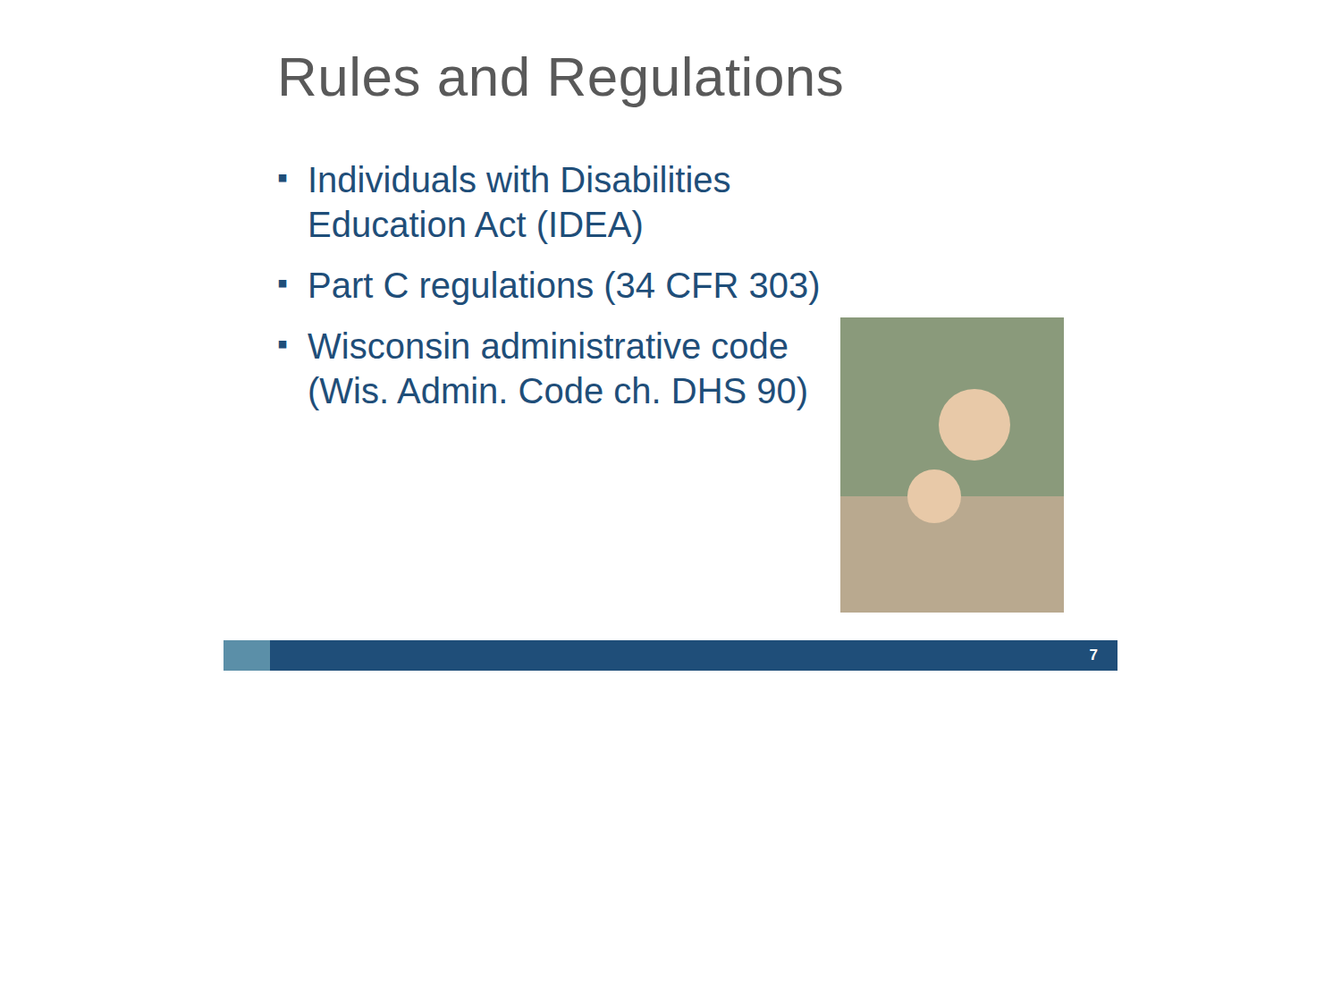Rules and Regulations
Individuals with Disabilities Education Act (IDEA)
Part C regulations (34 CFR 303)
Wisconsin administrative code
(Wis. Admin. Code ch. DHS 90)
7